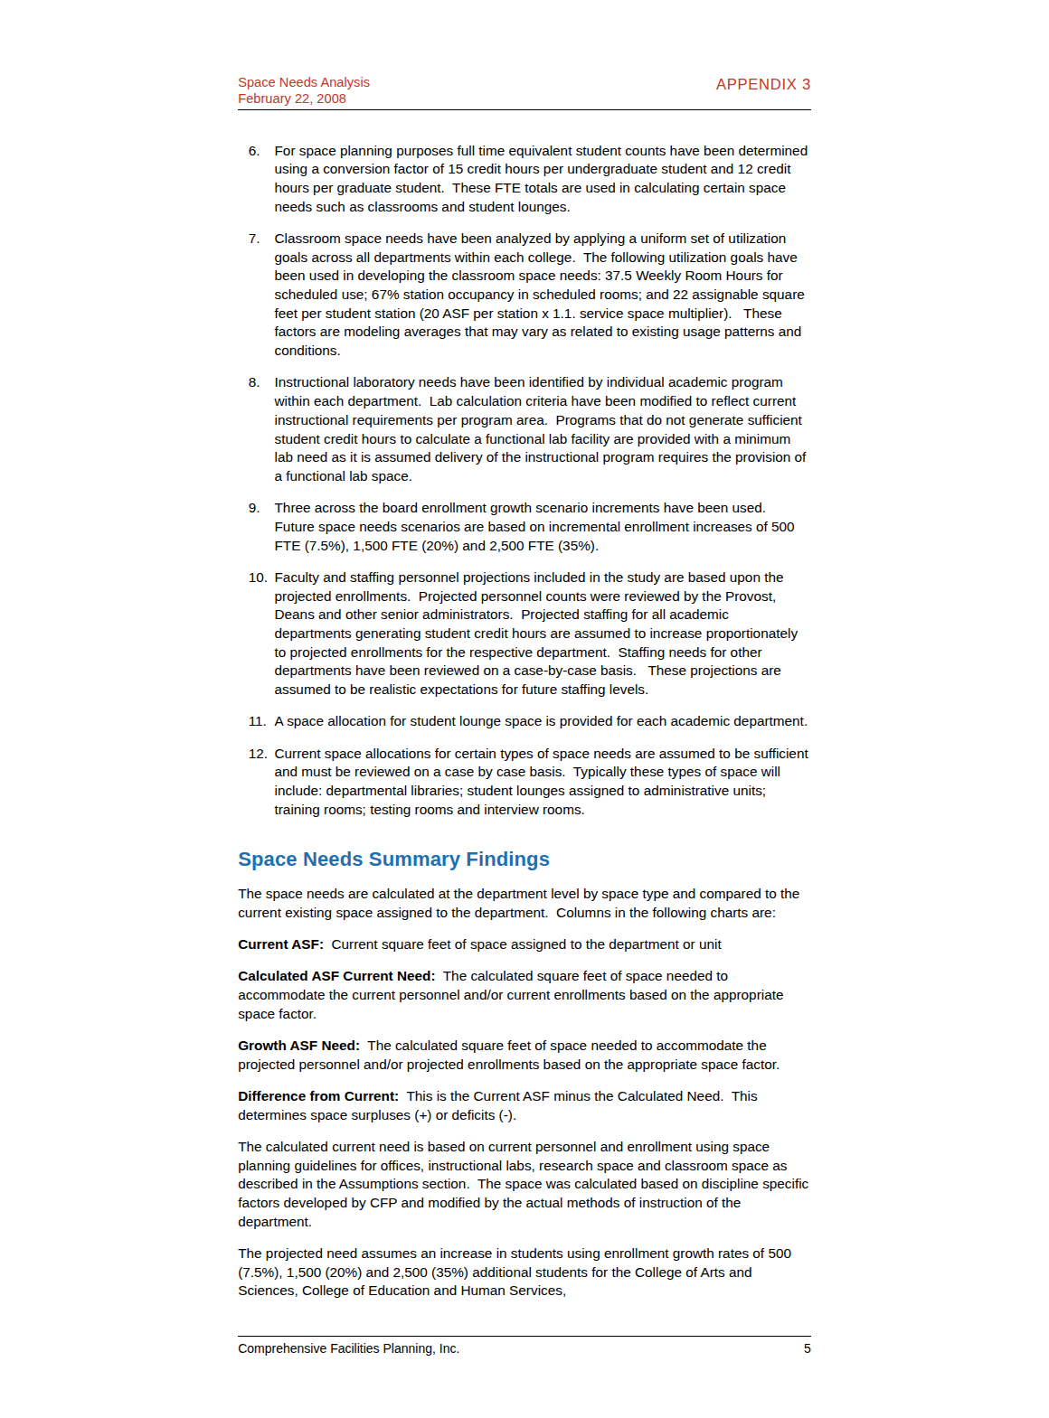Space Needs Analysis
February 22, 2008
APPENDIX 3
6. For space planning purposes full time equivalent student counts have been determined using a conversion factor of 15 credit hours per undergraduate student and 12 credit hours per graduate student. These FTE totals are used in calculating certain space needs such as classrooms and student lounges.
7. Classroom space needs have been analyzed by applying a uniform set of utilization goals across all departments within each college. The following utilization goals have been used in developing the classroom space needs: 37.5 Weekly Room Hours for scheduled use; 67% station occupancy in scheduled rooms; and 22 assignable square feet per student station (20 ASF per station x 1.1. service space multiplier). These factors are modeling averages that may vary as related to existing usage patterns and conditions.
8. Instructional laboratory needs have been identified by individual academic program within each department. Lab calculation criteria have been modified to reflect current instructional requirements per program area. Programs that do not generate sufficient student credit hours to calculate a functional lab facility are provided with a minimum lab need as it is assumed delivery of the instructional program requires the provision of a functional lab space.
9. Three across the board enrollment growth scenario increments have been used. Future space needs scenarios are based on incremental enrollment increases of 500 FTE (7.5%), 1,500 FTE (20%) and 2,500 FTE (35%).
10. Faculty and staffing personnel projections included in the study are based upon the projected enrollments. Projected personnel counts were reviewed by the Provost, Deans and other senior administrators. Projected staffing for all academic departments generating student credit hours are assumed to increase proportionately to projected enrollments for the respective department. Staffing needs for other departments have been reviewed on a case-by-case basis. These projections are assumed to be realistic expectations for future staffing levels.
11. A space allocation for student lounge space is provided for each academic department.
12. Current space allocations for certain types of space needs are assumed to be sufficient and must be reviewed on a case by case basis. Typically these types of space will include: departmental libraries; student lounges assigned to administrative units; training rooms; testing rooms and interview rooms.
Space Needs Summary Findings
The space needs are calculated at the department level by space type and compared to the current existing space assigned to the department. Columns in the following charts are:
Current ASF: Current square feet of space assigned to the department or unit
Calculated ASF Current Need: The calculated square feet of space needed to accommodate the current personnel and/or current enrollments based on the appropriate space factor.
Growth ASF Need: The calculated square feet of space needed to accommodate the projected personnel and/or projected enrollments based on the appropriate space factor.
Difference from Current: This is the Current ASF minus the Calculated Need. This determines space surpluses (+) or deficits (-).
The calculated current need is based on current personnel and enrollment using space planning guidelines for offices, instructional labs, research space and classroom space as described in the Assumptions section. The space was calculated based on discipline specific factors developed by CFP and modified by the actual methods of instruction of the department.
The projected need assumes an increase in students using enrollment growth rates of 500 (7.5%), 1,500 (20%) and 2,500 (35%) additional students for the College of Arts and Sciences, College of Education and Human Services,
Comprehensive Facilities Planning, Inc.
5